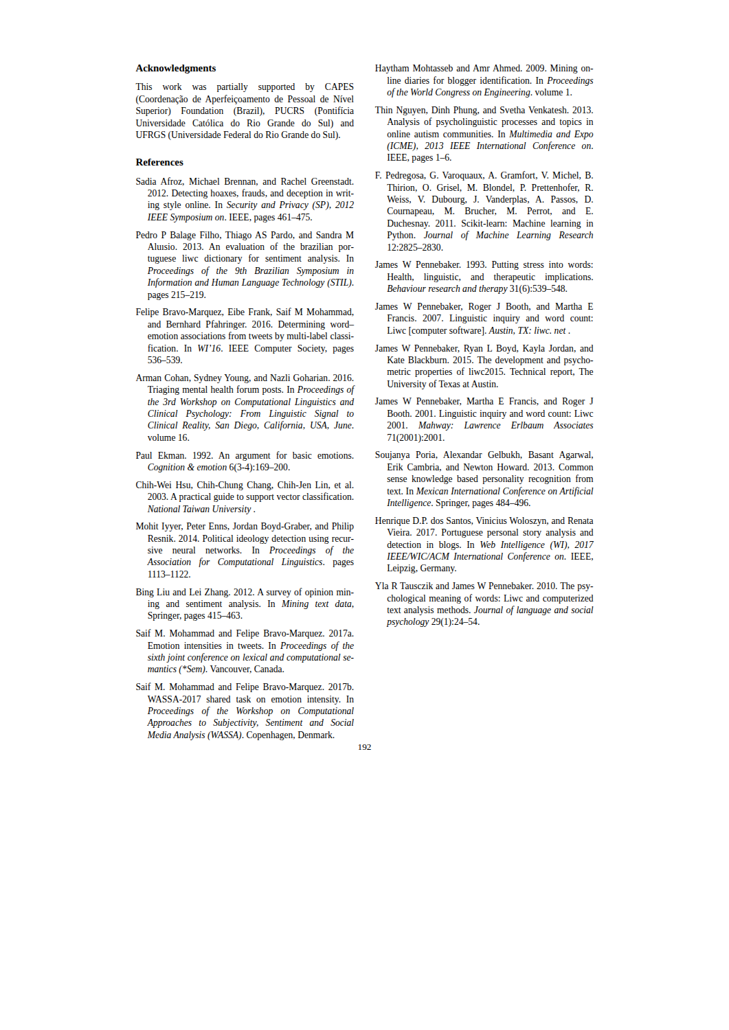Acknowledgments
This work was partially supported by CAPES (Coordenação de Aperfeiçoamento de Pessoal de Nível Superior) Foundation (Brazil), PUCRS (Pontifícia Universidade Católica do Rio Grande do Sul) and UFRGS (Universidade Federal do Rio Grande do Sul).
References
Sadia Afroz, Michael Brennan, and Rachel Greenstadt. 2012. Detecting hoaxes, frauds, and deception in writing style online. In Security and Privacy (SP), 2012 IEEE Symposium on. IEEE, pages 461–475.
Pedro P Balage Filho, Thiago AS Pardo, and Sandra M Aluısio. 2013. An evaluation of the brazilian portuguese liwc dictionary for sentiment analysis. In Proceedings of the 9th Brazilian Symposium in Information and Human Language Technology (STIL). pages 215–219.
Felipe Bravo-Marquez, Eibe Frank, Saif M Mohammad, and Bernhard Pfahringer. 2016. Determining word–emotion associations from tweets by multi-label classification. In WI’16. IEEE Computer Society, pages 536–539.
Arman Cohan, Sydney Young, and Nazli Goharian. 2016. Triaging mental health forum posts. In Proceedings of the 3rd Workshop on Computational Linguistics and Clinical Psychology: From Linguistic Signal to Clinical Reality, San Diego, California, USA, June. volume 16.
Paul Ekman. 1992. An argument for basic emotions. Cognition & emotion 6(3-4):169–200.
Chih-Wei Hsu, Chih-Chung Chang, Chih-Jen Lin, et al. 2003. A practical guide to support vector classification. National Taiwan University .
Mohit Iyyer, Peter Enns, Jordan Boyd-Graber, and Philip Resnik. 2014. Political ideology detection using recursive neural networks. In Proceedings of the Association for Computational Linguistics. pages 1113–1122.
Bing Liu and Lei Zhang. 2012. A survey of opinion mining and sentiment analysis. In Mining text data, Springer, pages 415–463.
Saif M. Mohammad and Felipe Bravo-Marquez. 2017a. Emotion intensities in tweets. In Proceedings of the sixth joint conference on lexical and computational semantics (*Sem). Vancouver, Canada.
Saif M. Mohammad and Felipe Bravo-Marquez. 2017b. WASSA-2017 shared task on emotion intensity. In Proceedings of the Workshop on Computational Approaches to Subjectivity, Sentiment and Social Media Analysis (WASSA). Copenhagen, Denmark.
Haytham Mohtasseb and Amr Ahmed. 2009. Mining online diaries for blogger identification. In Proceedings of the World Congress on Engineering. volume 1.
Thin Nguyen, Dinh Phung, and Svetha Venkatesh. 2013. Analysis of psycholinguistic processes and topics in online autism communities. In Multimedia and Expo (ICME), 2013 IEEE International Conference on. IEEE, pages 1–6.
F. Pedregosa, G. Varoquaux, A. Gramfort, V. Michel, B. Thirion, O. Grisel, M. Blondel, P. Prettenhofer, R. Weiss, V. Dubourg, J. Vanderplas, A. Passos, D. Cournapeau, M. Brucher, M. Perrot, and E. Duchesnay. 2011. Scikit-learn: Machine learning in Python. Journal of Machine Learning Research 12:2825–2830.
James W Pennebaker. 1993. Putting stress into words: Health, linguistic, and therapeutic implications. Behaviour research and therapy 31(6):539–548.
James W Pennebaker, Roger J Booth, and Martha E Francis. 2007. Linguistic inquiry and word count: Liwc [computer software]. Austin, TX: liwc. net .
James W Pennebaker, Ryan L Boyd, Kayla Jordan, and Kate Blackburn. 2015. The development and psychometric properties of liwc2015. Technical report, The University of Texas at Austin.
James W Pennebaker, Martha E Francis, and Roger J Booth. 2001. Linguistic inquiry and word count: Liwc 2001. Mahway: Lawrence Erlbaum Associates 71(2001):2001.
Soujanya Poria, Alexandar Gelbukh, Basant Agarwal, Erik Cambria, and Newton Howard. 2013. Common sense knowledge based personality recognition from text. In Mexican International Conference on Artificial Intelligence. Springer, pages 484–496.
Henrique D.P. dos Santos, Vinicius Woloszyn, and Renata Vieira. 2017. Portuguese personal story analysis and detection in blogs. In Web Intelligence (WI), 2017 IEEE/WIC/ACM International Conference on. IEEE, Leipzig, Germany.
Yla R Tausczik and James W Pennebaker. 2010. The psychological meaning of words: Liwc and computerized text analysis methods. Journal of language and social psychology 29(1):24–54.
192